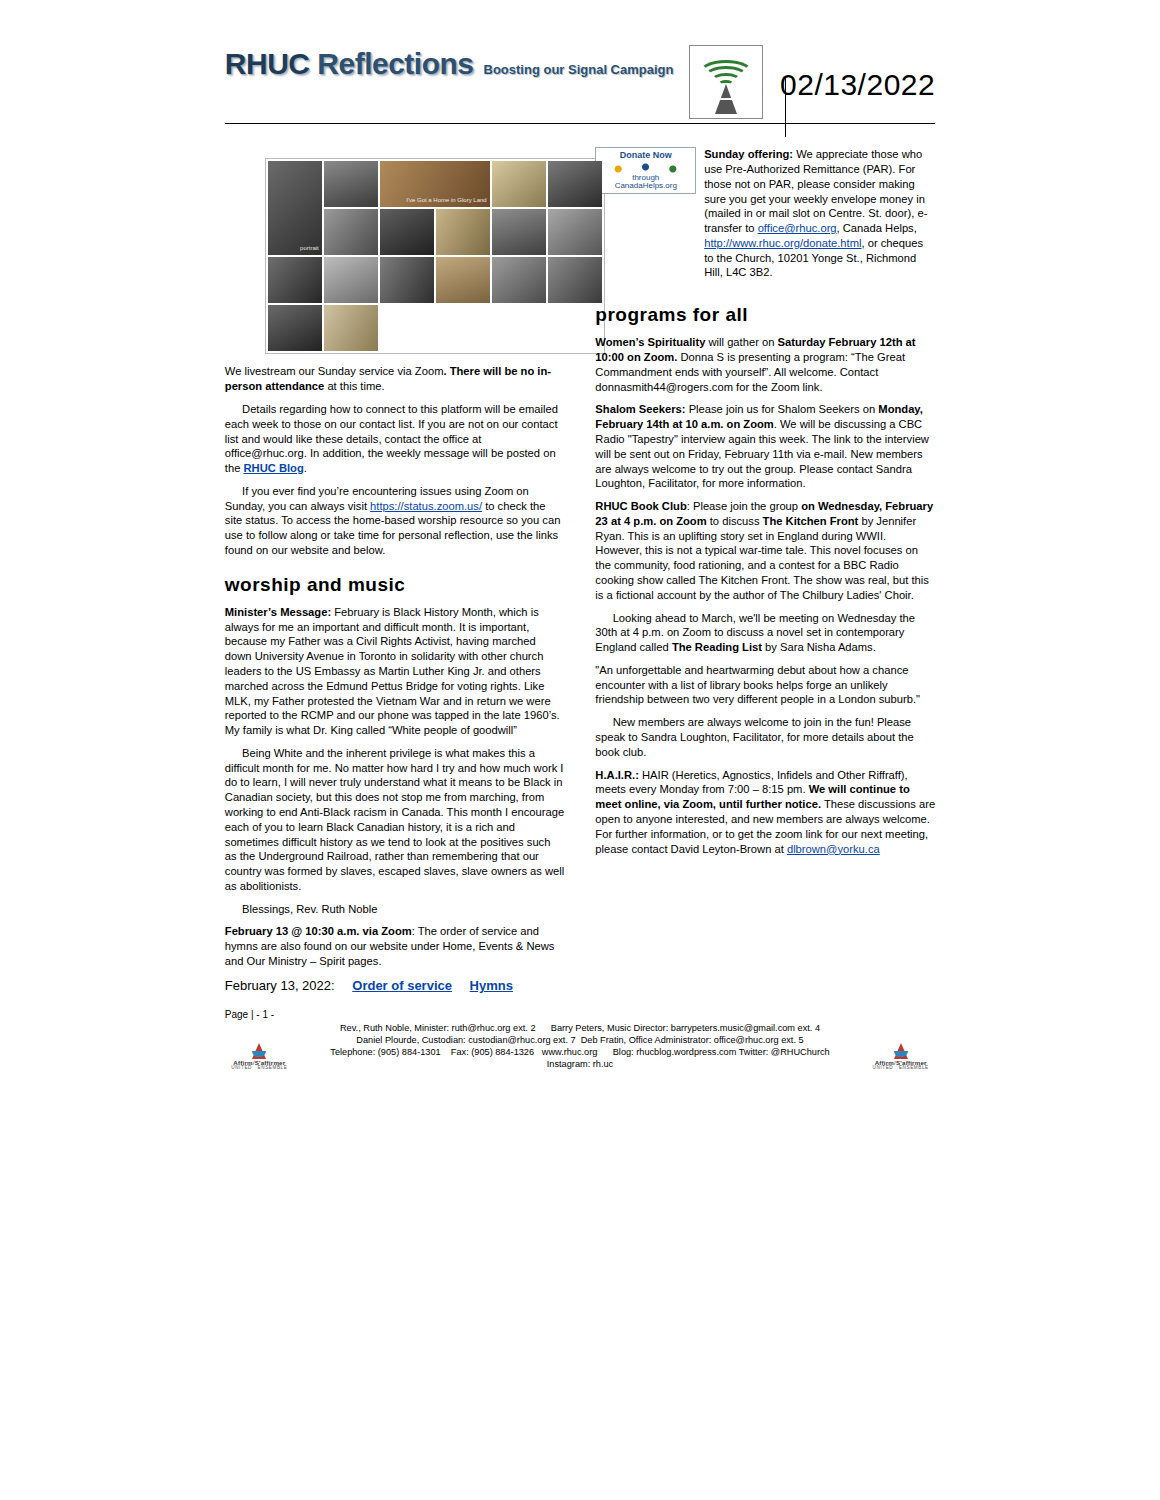RHUC Reflections
Boosting our Signal Campaign
02/13/2022
portrait
I've Got a Home in Glory Land
We livestream our Sunday service via Zoom. There will be no in-person attendance at this time.
Details regarding how to connect to this platform will be emailed each week to those on our contact list. If you are not on our contact list and would like these details, contact the office at office@rhuc.org. In addition, the weekly message will be posted on the RHUC Blog.
If you ever find you’re encountering issues using Zoom on Sunday, you can always visit https://status.zoom.us/ to check the site status. To access the home-based worship resource so you can use to follow along or take time for personal reflection, use the links found on our website and below.
worship and music
Minister’s Message: February is Black History Month, which is always for me an important and difficult month. It is important, because my Father was a Civil Rights Activist, having marched down University Avenue in Toronto in solidarity with other church leaders to the US Embassy as Martin Luther King Jr. and others marched across the Edmund Pettus Bridge for voting rights. Like MLK, my Father protested the Vietnam War and in return we were reported to the RCMP and our phone was tapped in the late 1960’s. My family is what Dr. King called “White people of goodwill”
Being White and the inherent privilege is what makes this a difficult month for me. No matter how hard I try and how much work I do to learn, I will never truly understand what it means to be Black in Canadian society, but this does not stop me from marching, from working to end Anti-Black racism in Canada. This month I encourage each of you to learn Black Canadian history, it is a rich and sometimes difficult history as we tend to look at the positives such as the Underground Railroad, rather than remembering that our country was formed by slaves, escaped slaves, slave owners as well as abolitionists.
Blessings, Rev. Ruth Noble
February 13 @ 10:30 a.m. via Zoom: The order of service and hymns are also found on our website under Home, Events & News and Our Ministry – Spirit pages.
February 13, 2022: Order of service Hymns
Donate Now through CanadaHelps.org
Sunday offering: We appreciate those who use Pre-Authorized Remittance (PAR). For those not on PAR, please consider making sure you get your weekly envelope money in (mailed in or mail slot on Centre. St. door), e-transfer to office@rhuc.org, Canada Helps, http://www.rhuc.org/donate.html, or cheques to the Church, 10201 Yonge St., Richmond Hill, L4C 3B2.
programs for all
Women’s Spirituality will gather on Saturday February 12th at 10:00 on Zoom. Donna S is presenting a program: “The Great Commandment ends with yourself”. All welcome. Contact donnasmith44@rogers.com for the Zoom link.
Shalom Seekers: Please join us for Shalom Seekers on Monday, February 14th at 10 a.m. on Zoom. We will be discussing a CBC Radio "Tapestry" interview again this week. The link to the interview will be sent out on Friday, February 11th via e-mail. New members are always welcome to try out the group. Please contact Sandra Loughton, Facilitator, for more information.
RHUC Book Club: Please join the group on Wednesday, February 23 at 4 p.m. on Zoom to discuss The Kitchen Front by Jennifer Ryan. This is an uplifting story set in England during WWII. However, this is not a typical war-time tale. This novel focuses on the community, food rationing, and a contest for a BBC Radio cooking show called The Kitchen Front. The show was real, but this is a fictional account by the author of The Chilbury Ladies' Choir.
Looking ahead to March, we'll be meeting on Wednesday the 30th at 4 p.m. on Zoom to discuss a novel set in contemporary England called The Reading List by Sara Nisha Adams.
"An unforgettable and heartwarming debut about how a chance encounter with a list of library books helps forge an unlikely friendship between two very different people in a London suburb."
New members are always welcome to join in the fun! Please speak to Sandra Loughton, Facilitator, for more details about the book club.
H.A.I.R.: HAIR (Heretics, Agnostics, Infidels and Other Riffraff), meets every Monday from 7:00 – 8:15 pm. We will continue to meet online, via Zoom, until further notice. These discussions are open to anyone interested, and new members are always welcome. For further information, or to get the zoom link for our next meeting, please contact David Leyton-Brown at dlbrown@yorku.ca
Page | - 1 -
Affirm/S'affirmer UNITED ENSEMBLE
Rev., Ruth Noble, Minister: ruth@rhuc.org ext. 2 Barry Peters, Music Director: barrypeters.music@gmail.com ext. 4 Daniel Plourde, Custodian: custodian@rhuc.org ext. 7 Deb Fratin, Office Administrator: office@rhuc.org ext. 5 Telephone: (905) 884-1301 Fax: (905) 884-1326 www.rhuc.org Blog: rhucblog.wordpress.com Twitter: @RHUChurch Instagram: rh.uc
Affirm/S'affirmer UNITED ENSEMBLE